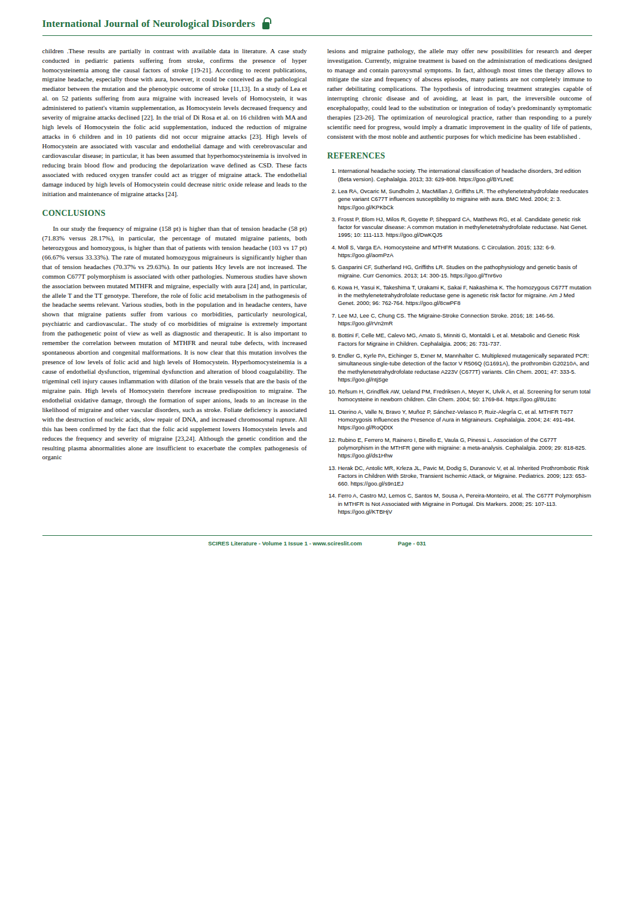International Journal of Neurological Disorders
children .These results are partially in contrast with available data in literature. A case study conducted in pediatric patients suffering from stroke, confirms the presence of hyper homocysteinemia among the causal factors of stroke [19-21]. According to recent publications, migraine headache, especially those with aura, however, it could be conceived as the pathological mediator between the mutation and the phenotypic outcome of stroke [11,13]. In a study of Lea et al. on 52 patients suffering from aura migraine with increased levels of Homocystein, it was administered to patient's vitamin supplementation, as Homocystein levels decreased frequency and severity of migraine attacks declined [22]. In the trial of Di Rosa et al. on 16 children with MA and high levels of Homocystein the folic acid supplementation, induced the reduction of migraine attacks in 6 children and in 10 patients did not occur migraine attacks [23]. High levels of Homocystein are associated with vascular and endothelial damage and with cerebrovascular and cardiovascular disease; in particular, it has been assumed that hyperhomocysteinemia is involved in reducing brain blood flow and producing the depolarization wave defined as CSD. These facts associated with reduced oxygen transfer could act as trigger of migraine attack. The endothelial damage induced by high levels of Homocystein could decrease nitric oxide release and leads to the initiation and maintenance of migraine attacks [24].
Conclusions
In our study the frequency of migraine (158 pt) is higher than that of tension headache (58 pt) (71.83% versus 28.17%), in particular, the percentage of mutated migraine patients, both heterozygous and homozygous, is higher than that of patients with tension headache (103 vs 17 pt) (66.67% versus 33.33%). The rate of mutated homozygous migraineurs is significantly higher than that of tension headaches (70.37% vs 29.63%). In our patients Hcy levels are not increased. The common C677T polymorphism is associated with other pathologies. Numerous studies have shown the association between mutated MTHFR and migraine, especially with aura [24] and, in particular, the allele T and the TT genotype. Therefore, the role of folic acid metabolism in the pathogenesis of the headache seems relevant. Various studies, both in the population and in headache centers, have shown that migraine patients suffer from various co morbidities, particularly neurological, psychiatric and cardiovascular.. The study of co morbidities of migraine is extremely important from the pathogenetic point of view as well as diagnostic and therapeutic. It is also important to remember the correlation between mutation of MTHFR and neural tube defects, with increased spontaneous abortion and congenital malformations. It is now clear that this mutation involves the presence of low levels of folic acid and high levels of Homocystein. Hyperhomocysteinemia is a cause of endothelial dysfunction, trigeminal dysfunction and alteration of blood coagulability. The trigeminal cell injury causes inflammation with dilation of the brain vessels that are the basis of the migraine pain. High levels of Homocystein therefore increase predisposition to migraine. The endothelial oxidative damage, through the formation of super anions, leads to an increase in the likelihood of migraine and other vascular disorders, such as stroke. Foliate deficiency is associated with the destruction of nucleic acids, slow repair of DNA, and increased chromosomal rupture. All this has been confirmed by the fact that the folic acid supplement lowers Homocystein levels and reduces the frequency and severity of migraine [23,24]. Although the genetic condition and the resulting plasma abnormalities alone are insufficient to exacerbate the complex pathogenesis of organic
lesions and migraine pathology, the allele may offer new possibilities for research and deeper investigation. Currently, migraine treatment is based on the administration of medications designed to manage and contain paroxysmal symptoms. In fact, although most times the therapy allows to mitigate the size and frequency of abscess episodes, many patients are not completely immune to rather debilitating complications. The hypothesis of introducing treatment strategies capable of interrupting chronic disease and of avoiding, at least in part, the irreversible outcome of encephalopathy, could lead to the substitution or integration of today's predominantly symptomatic therapies [23-26]. The optimization of neurological practice, rather than responding to a purely scientific need for progress, would imply a dramatic improvement in the quality of life of patients, consistent with the most noble and authentic purposes for which medicine has been established .
References
International headache society. The international classification of headache disorders, 3rd edition (Beta version). Cephalalgia. 2013; 33: 629-808. https://goo.gl/BYLneE
Lea RA, Ovcaric M, Sundholm J, MacMillan J, Griffiths LR. The ethylenetetrahydrofolate reeducates gene variant C677T influences susceptibility to migraine with aura. BMC Med. 2004; 2: 3. https://goo.gl/KPKbCk
Frosst P, Blom HJ, Milos R, Goyette P, Sheppard CA, Matthews RG, et al. Candidate genetic risk factor for vascular disease: A common mutation in methylenetetrahydrofolate reductase. Nat Genet. 1995; 10: 111-113. https://goo.gl/DwKQJ5
Moll S, Varga EA. Homocysteine and MTHFR Mutations. C Circulation. 2015; 132: 6-9. https://goo.gl/aomPzA
Gasparini CF, Sutherland HG, Griffiths LR. Studies on the pathophysiology and genetic basis of migraine. Curr Genomics. 2013; 14: 300-15. https://goo.gl/Tnr6vo
Kowa H, Yasui K, Takeshima T, Urakami K, Sakai F, Nakashima K. The homozygous C677T mutation in the methylenetetrahydrofolate reductase gene is agenetic risk factor for migraine. Am J Med Genet. 2000; 96: 762-764. https://goo.gl/8cwPF8
Lee MJ, Lee C, Chung CS. The Migraine-Stroke Connection Stroke. 2016; 18: 146-56. https://goo.gl/rVn2mR
Bottini F, Celle ME, Calevo MG, Amato S, Minniti G, Montaldi L et al. Metabolic and Genetic Risk Factors for Migraine in Children. Cephalalgia. 2006; 26: 731-737.
Endler G, Kyrle PA, Eichinger S, Exner M, Mannhalter C. Multiplexed mutagenically separated PCR: simultaneous single-tube detection of the factor V R506Q (G1691A), the prothrombin G20210A, and the methylenetetrahydrofolate reductase A223V (C677T) variants. Clin Chem. 2001; 47: 333-5. https://goo.gl/ntjSge
Refsum H, Grindflek AW, Ueland PM, Fredriksen A, Meyer K, Ulvik A, et al. Screening for serum total homocysteine in newborn children. Clin Chem. 2004; 50: 1769-84. https://goo.gl/8U1ttc
Oterino A, Valle N, Bravo Y, Muñoz P, Sánchez-Velasco P, Ruiz-Alegría C, et al. MTHFR T677 Homozygosis Influences the Presence of Aura in Migraineurs. Cephalalgia. 2004; 24: 491-494. https://goo.gl/RoQDtX
Rubino E, Ferrero M, Rainero I, Binello E, Vaula G, Pinessi L. Association of the C677T polymorphism in the MTHFR gene with migraine: a meta-analysis. Cephalalgia. 2009; 29: 818-825. https://goo.gl/ds1Hhw
Herak DC, Antolic MR, Krleza JL, Pavic M, Dodig S, Duranovic V, et al. Inherited Prothrombotic Risk Factors in Children With Stroke, Transient Ischemic Attack, or Migraine. Pediatrics. 2009; 123: 653-660. https://goo.gl/s9n1EJ
Ferro A, Castro MJ, Lemos C, Santos M, Sousa A, Pereira-Monteiro, et al. The C677T Polymorphism in MTHFR Is Not Associated with Migraine in Portugal. Dis Markers. 2008; 25: 107-113. https://goo.gl/KTBHjV
SCIRES Literature - Volume 1 Issue 1 - www.scireslit.com
Page - 031